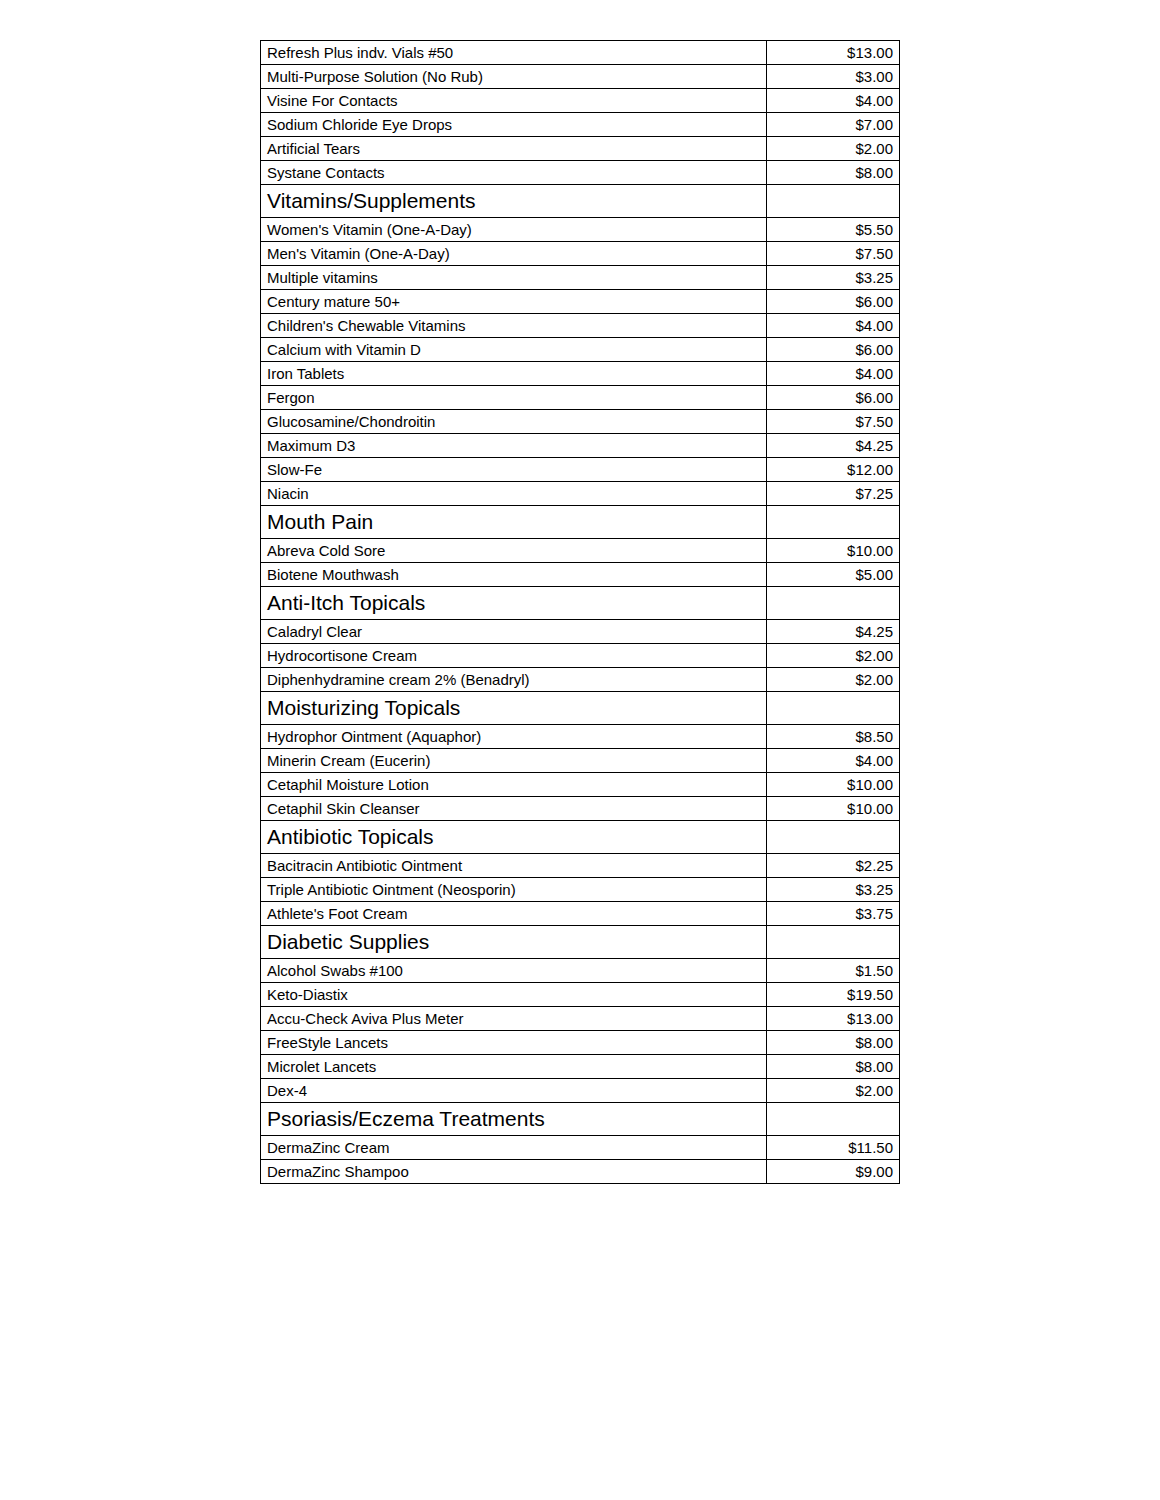| Refresh Plus indv. Vials #50 | $13.00 |
| Multi-Purpose Solution (No Rub) | $3.00 |
| Visine For Contacts | $4.00 |
| Sodium Chloride Eye Drops | $7.00 |
| Artificial Tears | $2.00 |
| Systane Contacts | $8.00 |
| Vitamins/Supplements | |
| Women's Vitamin (One-A-Day) | $5.50 |
| Men's Vitamin (One-A-Day) | $7.50 |
| Multiple vitamins | $3.25 |
| Century mature 50+ | $6.00 |
| Children's Chewable Vitamins | $4.00 |
| Calcium with Vitamin D | $6.00 |
| Iron Tablets | $4.00 |
| Fergon | $6.00 |
| Glucosamine/Chondroitin | $7.50 |
| Maximum D3 | $4.25 |
| Slow-Fe | $12.00 |
| Niacin | $7.25 |
| Mouth Pain | |
| Abreva Cold Sore | $10.00 |
| Biotene Mouthwash | $5.00 |
| Anti-Itch Topicals | |
| Caladryl Clear | $4.25 |
| Hydrocortisone Cream | $2.00 |
| Diphenhydramine cream 2% (Benadryl) | $2.00 |
| Moisturizing Topicals | |
| Hydrophor Ointment (Aquaphor) | $8.50 |
| Minerin Cream (Eucerin) | $4.00 |
| Cetaphil Moisture Lotion | $10.00 |
| Cetaphil Skin Cleanser | $10.00 |
| Antibiotic Topicals | |
| Bacitracin Antibiotic Ointment | $2.25 |
| Triple Antibiotic Ointment (Neosporin) | $3.25 |
| Athlete's Foot Cream | $3.75 |
| Diabetic Supplies | |
| Alcohol Swabs #100 | $1.50 |
| Keto-Diastix | $19.50 |
| Accu-Check Aviva Plus Meter | $13.00 |
| FreeStyle Lancets | $8.00 |
| Microlet Lancets | $8.00 |
| Dex-4 | $2.00 |
| Psoriasis/Eczema Treatments | |
| DermaZinc Cream | $11.50 |
| DermaZinc Shampoo | $9.00 |